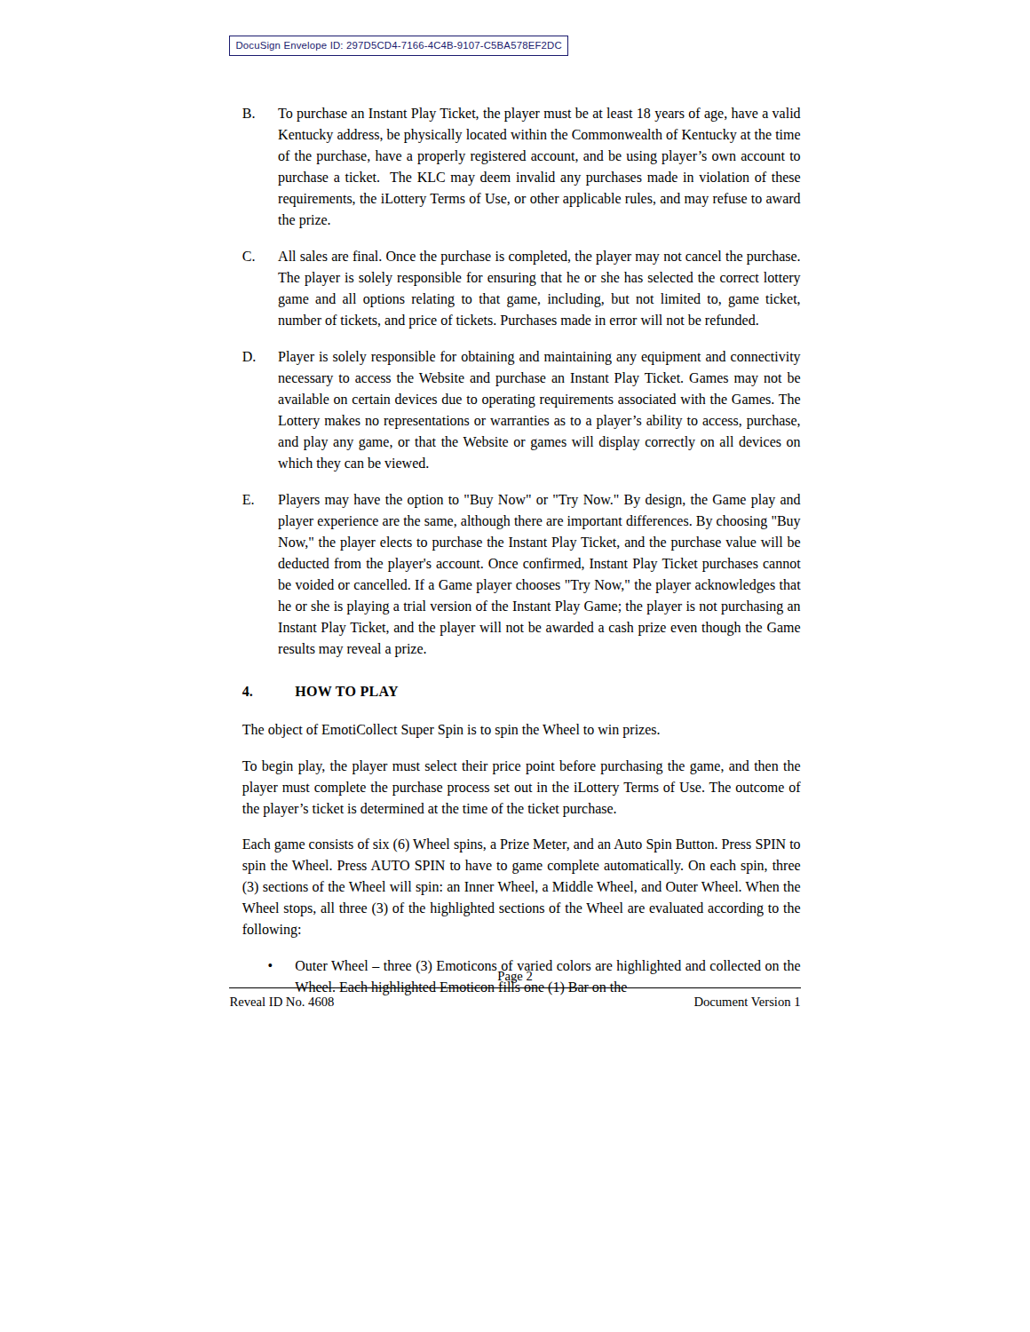DocuSign Envelope ID: 297D5CD4-7166-4C4B-9107-C5BA578EF2DC
B. To purchase an Instant Play Ticket, the player must be at least 18 years of age, have a valid Kentucky address, be physically located within the Commonwealth of Kentucky at the time of the purchase, have a properly registered account, and be using player’s own account to purchase a ticket. The KLC may deem invalid any purchases made in violation of these requirements, the iLottery Terms of Use, or other applicable rules, and may refuse to award the prize.
C. All sales are final. Once the purchase is completed, the player may not cancel the purchase. The player is solely responsible for ensuring that he or she has selected the correct lottery game and all options relating to that game, including, but not limited to, game ticket, number of tickets, and price of tickets. Purchases made in error will not be refunded.
D. Player is solely responsible for obtaining and maintaining any equipment and connectivity necessary to access the Website and purchase an Instant Play Ticket. Games may not be available on certain devices due to operating requirements associated with the Games. The Lottery makes no representations or warranties as to a player’s ability to access, purchase, and play any game, or that the Website or games will display correctly on all devices on which they can be viewed.
E. Players may have the option to "Buy Now" or "Try Now." By design, the Game play and player experience are the same, although there are important differences. By choosing "Buy Now," the player elects to purchase the Instant Play Ticket, and the purchase value will be deducted from the player's account. Once confirmed, Instant Play Ticket purchases cannot be voided or cancelled. If a Game player chooses "Try Now," the player acknowledges that he or she is playing a trial version of the Instant Play Game; the player is not purchasing an Instant Play Ticket, and the player will not be awarded a cash prize even though the Game results may reveal a prize.
4. HOW TO PLAY
The object of EmotiCollect Super Spin is to spin the Wheel to win prizes.
To begin play, the player must select their price point before purchasing the game, and then the player must complete the purchase process set out in the iLottery Terms of Use. The outcome of the player’s ticket is determined at the time of the ticket purchase.
Each game consists of six (6) Wheel spins, a Prize Meter, and an Auto Spin Button. Press SPIN to spin the Wheel. Press AUTO SPIN to have to game complete automatically. On each spin, three (3) sections of the Wheel will spin: an Inner Wheel, a Middle Wheel, and Outer Wheel. When the Wheel stops, all three (3) of the highlighted sections of the Wheel are evaluated according to the following:
Outer Wheel – three (3) Emoticons of varied colors are highlighted and collected on the Wheel. Each highlighted Emoticon fills one (1) Bar on the
Page 2
Reveal ID No. 4608 Document Version 1